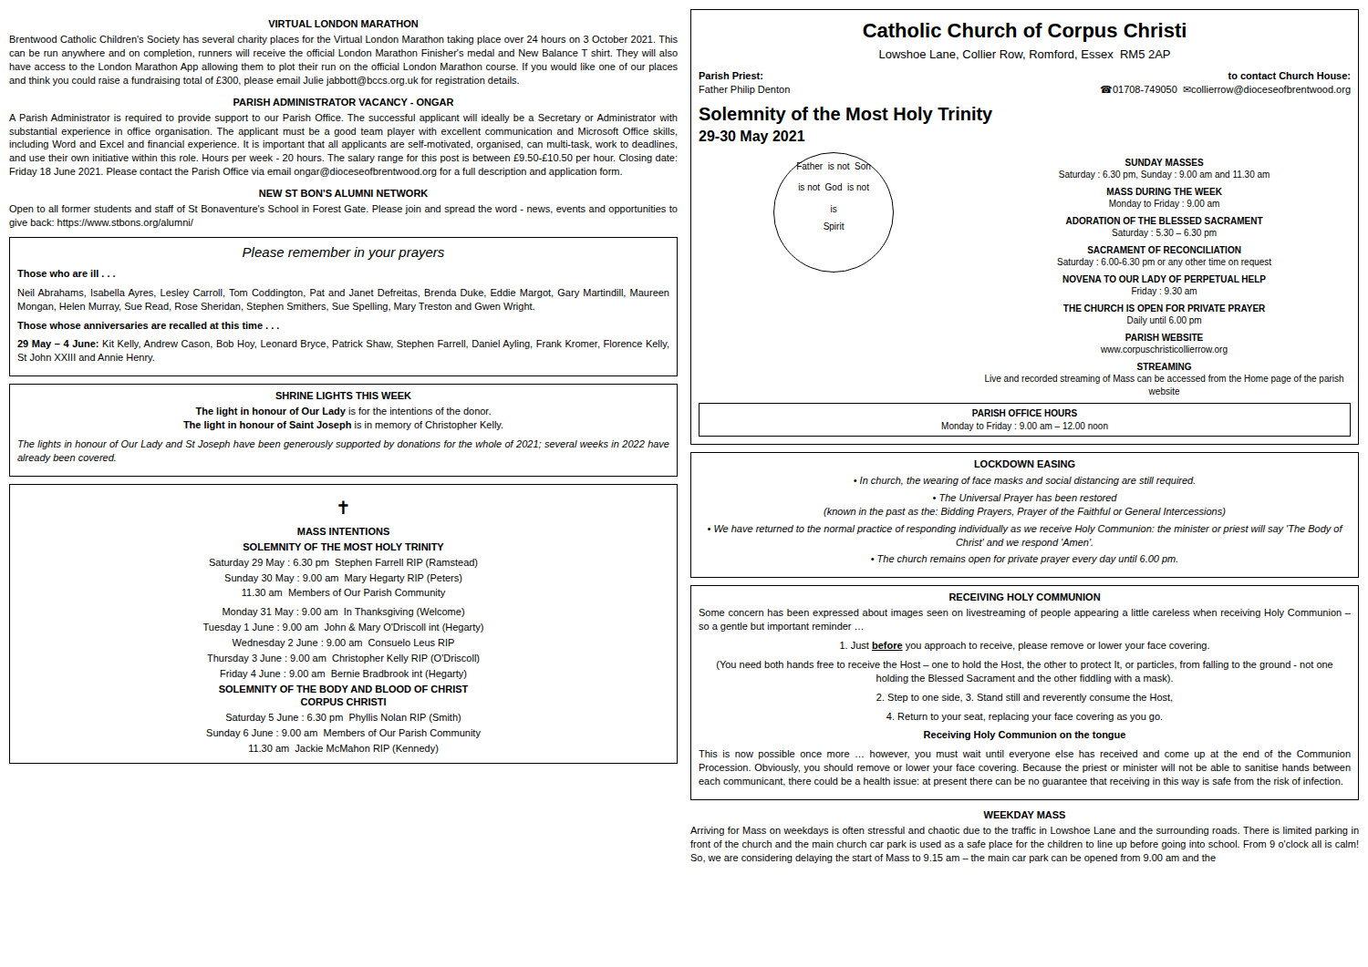Virtual London Marathon
Brentwood Catholic Children's Society has several charity places for the Virtual London Marathon taking place over 24 hours on 3 October 2021. This can be run anywhere and on completion, runners will receive the official London Marathon Finisher's medal and New Balance T shirt. They will also have access to the London Marathon App allowing them to plot their run on the official London Marathon course. If you would like one of our places and think you could raise a fundraising total of £300, please email Julie jabbott@bccs.org.uk for registration details.
Parish Administrator Vacancy - Ongar
A Parish Administrator is required to provide support to our Parish Office. The successful applicant will ideally be a Secretary or Administrator with substantial experience in office organisation. The applicant must be a good team player with excellent communication and Microsoft Office skills, including Word and Excel and financial experience. It is important that all applicants are self-motivated, organised, can multi-task, work to deadlines, and use their own initiative within this role. Hours per week - 20 hours. The salary range for this post is between £9.50-£10.50 per hour. Closing date: Friday 18 June 2021. Please contact the Parish Office via email ongar@dioceseofbrentwood.org for a full description and application form.
New St Bon's Alumni Network
Open to all former students and staff of St Bonaventure's School in Forest Gate. Please join and spread the word - news, events and opportunities to give back: https://www.stbons.org/alumni/
Please remember in your prayers
Those who are ill . . .
Neil Abrahams, Isabella Ayres, Lesley Carroll, Tom Coddington, Pat and Janet Defreitas, Brenda Duke, Eddie Margot, Gary Martindill, Maureen Mongan, Helen Murray, Sue Read, Rose Sheridan, Stephen Smithers, Sue Spelling, Mary Treston and Gwen Wright.
Those whose anniversaries are recalled at this time . . .
29 May – 4 June: Kit Kelly, Andrew Cason, Bob Hoy, Leonard Bryce, Patrick Shaw, Stephen Farrell, Daniel Ayling, Frank Kromer, Florence Kelly, St John XXIII and Annie Henry.
Shrine Lights This Week
The light in honour of Our Lady is for the intentions of the donor.
The light in honour of Saint Joseph is in memory of Christopher Kelly.
The lights in honour of Our Lady and St Joseph have been generously supported by donations for the whole of 2021; several weeks in 2022 have already been covered.
✝
Mass Intentions
Solemnity of the most holy trinity
Saturday 29 May : 6.30 pm Stephen Farrell RIP (Ramstead)
Sunday 30 May : 9.00 am Mary Hegarty RIP (Peters)
11.30 am Members of Our Parish Community
Monday 31 May : 9.00 am In Thanksgiving (Welcome)
Tuesday 1 June : 9.00 am John & Mary O'Driscoll int (Hegarty)
Wednesday 2 June : 9.00 am Consuelo Leus RIP
Thursday 3 June : 9.00 am Christopher Kelly RIP (O'Driscoll)
Friday 4 June : 9.00 am Bernie Bradbrook int (Hegarty)
Solemnity of the body and blood of christ
Corpus christi
Saturday 5 June : 6.30 pm Phyllis Nolan RIP (Smith)
Sunday 6 June : 9.00 am Members of Our Parish Community
11.30 am Jackie McMahon RIP (Kennedy)
Catholic Church of Corpus Christi
Lowshoe Lane, Collier Row, Romford, Essex RM5 2AP
Parish Priest: Father Philip Denton
to contact Church House: ☎01708-749050 ✉collierrow@dioceseofbrentwood.org
Solemnity of the Most Holy Trinity
29-30 May 2021
Father is not Son
is not God is not
is
Spirit
Sunday Masses
Saturday : 6.30 pm, Sunday : 9.00 am and 11.30 am
Mass during the week
Monday to Friday : 9.00 am
Adoration of the Blessed Sacrament
Saturday : 5.30 – 6.30 pm
Sacrament of Reconciliation
Saturday : 6.00-6.30 pm or any other time on request
Novena to Our Lady of Perpetual Help
Friday : 9.30 am
The church is open for private prayer
Daily until 6.00 pm
Parish website
www.corpuschristicollierrow.org
Streaming
Live and recorded streaming of Mass can be accessed from the Home page of the parish website
PARISH OFFICE HOURS
Monday to Friday : 9.00 am – 12.00 noon
Lockdown Easing
• In church, the wearing of face masks and social distancing are still required.
• The Universal Prayer has been restored
(known in the past as the: Bidding Prayers, Prayer of the Faithful or General Intercessions)
• We have returned to the normal practice of responding individually as we receive Holy Communion: the minister or priest will say 'The Body of Christ' and we respond 'Amen'.
• The church remains open for private prayer every day until 6.00 pm.
Receiving Holy Communion
Some concern has been expressed about images seen on livestreaming of people appearing a little careless when receiving Holy Communion – so a gentle but important reminder …
1. Just before you approach to receive, please remove or lower your face covering.
(You need both hands free to receive the Host – one to hold the Host, the other to protect It, or particles, from falling to the ground - not one holding the Blessed Sacrament and the other fiddling with a mask).
2. Step to one side, 3. Stand still and reverently consume the Host,
4. Return to your seat, replacing your face covering as you go.
Receiving Holy Communion on the tongue
This is now possible once more … however, you must wait until everyone else has received and come up at the end of the Communion Procession. Obviously, you should remove or lower your face covering. Because the priest or minister will not be able to sanitise hands between each communicant, there could be a health issue: at present there can be no guarantee that receiving in this way is safe from the risk of infection.
Weekday Mass
Arriving for Mass on weekdays is often stressful and chaotic due to the traffic in Lowshoe Lane and the surrounding roads. There is limited parking in front of the church and the main church car park is used as a safe place for the children to line up before going into school. From 9 o'clock all is calm! So, we are considering delaying the start of Mass to 9.15 am – the main car park can be opened from 9.00 am and the